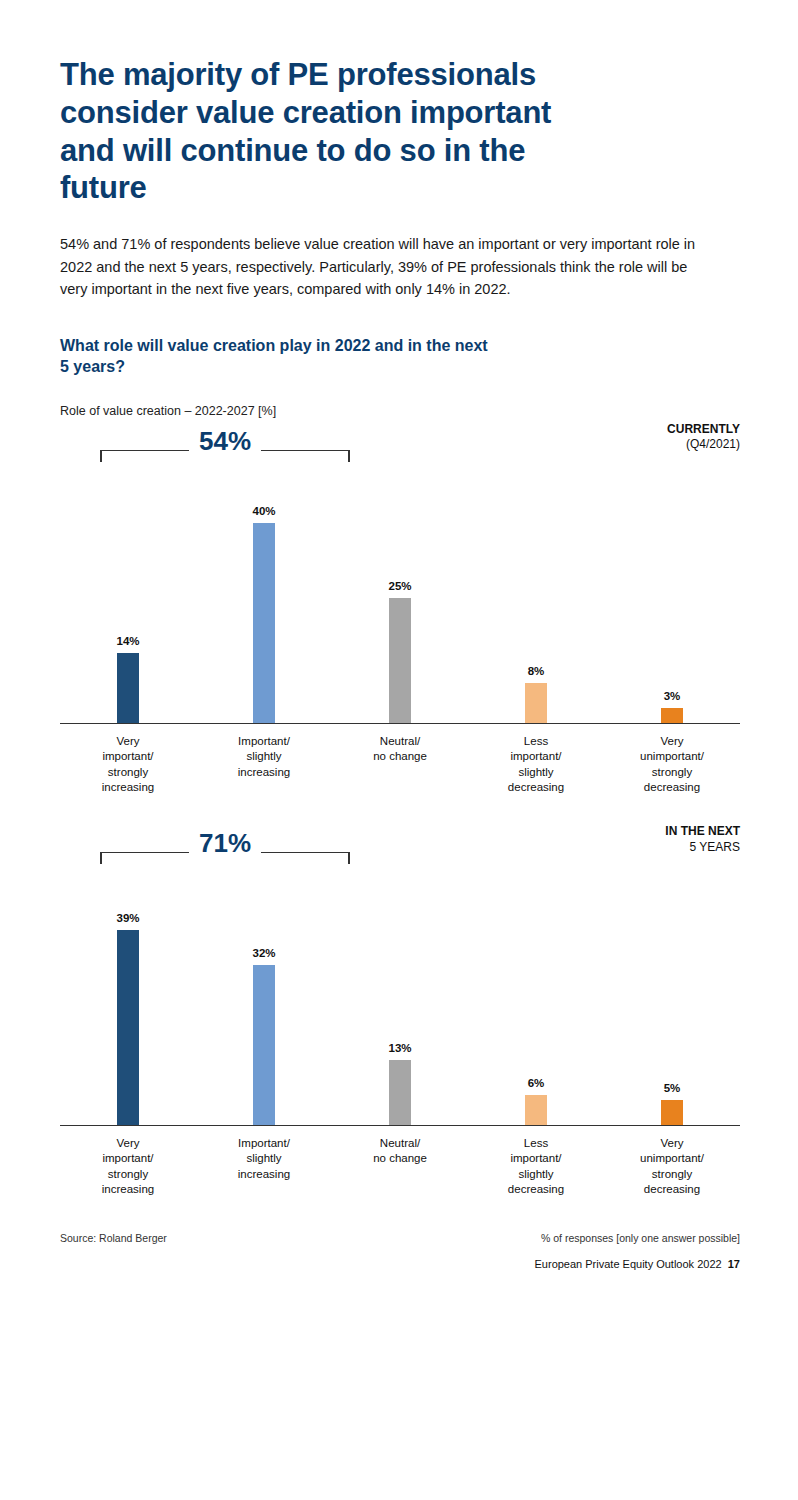The majority of PE professionals
consider value creation important
and will continue to do so in the
future
54% and 71% of respondents believe value creation will have an important or very important role in 2022 and the next 5 years, respectively. Particularly, 39% of PE professionals think the role will be very important in the next five years, compared with only 14% in 2022.
What role will value creation play in 2022 and in the next
5 years?
Role of value creation – 2022-2027 [%]
54%
CURRENTLY(Q4/2021)
14%
40%
25%
8%
3%
Very
important/
strongly
increasing
Important/
slightly
increasing
Neutral/
no change
Less
important/
slightly
decreasing
Very
unimportant/
strongly
decreasing
71%
IN THE NEXT5 YEARS
39%
32%
13%
6%
5%
Very
important/
strongly
increasing
Important/
slightly
increasing
Neutral/
no change
Less
important/
slightly
decreasing
Very
unimportant/
strongly
decreasing
Source: Roland Berger
% of responses [only one answer possible]
European Private Equity Outlook 2022 17